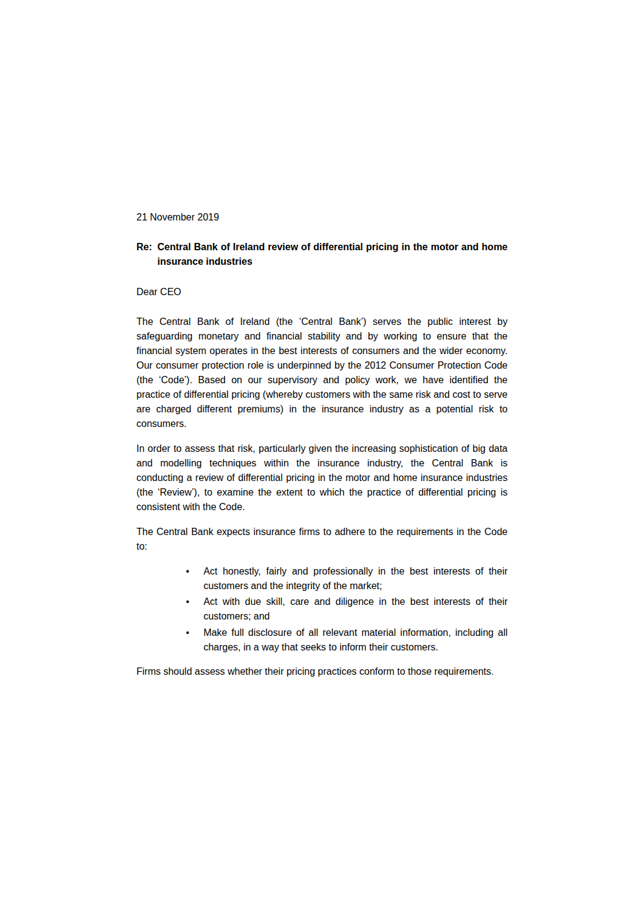21 November 2019
Re: Central Bank of Ireland review of differential pricing in the motor and home insurance industries
Dear CEO
The Central Bank of Ireland (the ‘Central Bank’) serves the public interest by safeguarding monetary and financial stability and by working to ensure that the financial system operates in the best interests of consumers and the wider economy. Our consumer protection role is underpinned by the 2012 Consumer Protection Code (the ‘Code’). Based on our supervisory and policy work, we have identified the practice of differential pricing (whereby customers with the same risk and cost to serve are charged different premiums) in the insurance industry as a potential risk to consumers.
In order to assess that risk, particularly given the increasing sophistication of big data and modelling techniques within the insurance industry, the Central Bank is conducting a review of differential pricing in the motor and home insurance industries (the ‘Review’), to examine the extent to which the practice of differential pricing is consistent with the Code.
The Central Bank expects insurance firms to adhere to the requirements in the Code to:
Act honestly, fairly and professionally in the best interests of their customers and the integrity of the market;
Act with due skill, care and diligence in the best interests of their customers; and
Make full disclosure of all relevant material information, including all charges, in a way that seeks to inform their customers.
Firms should assess whether their pricing practices conform to those requirements.